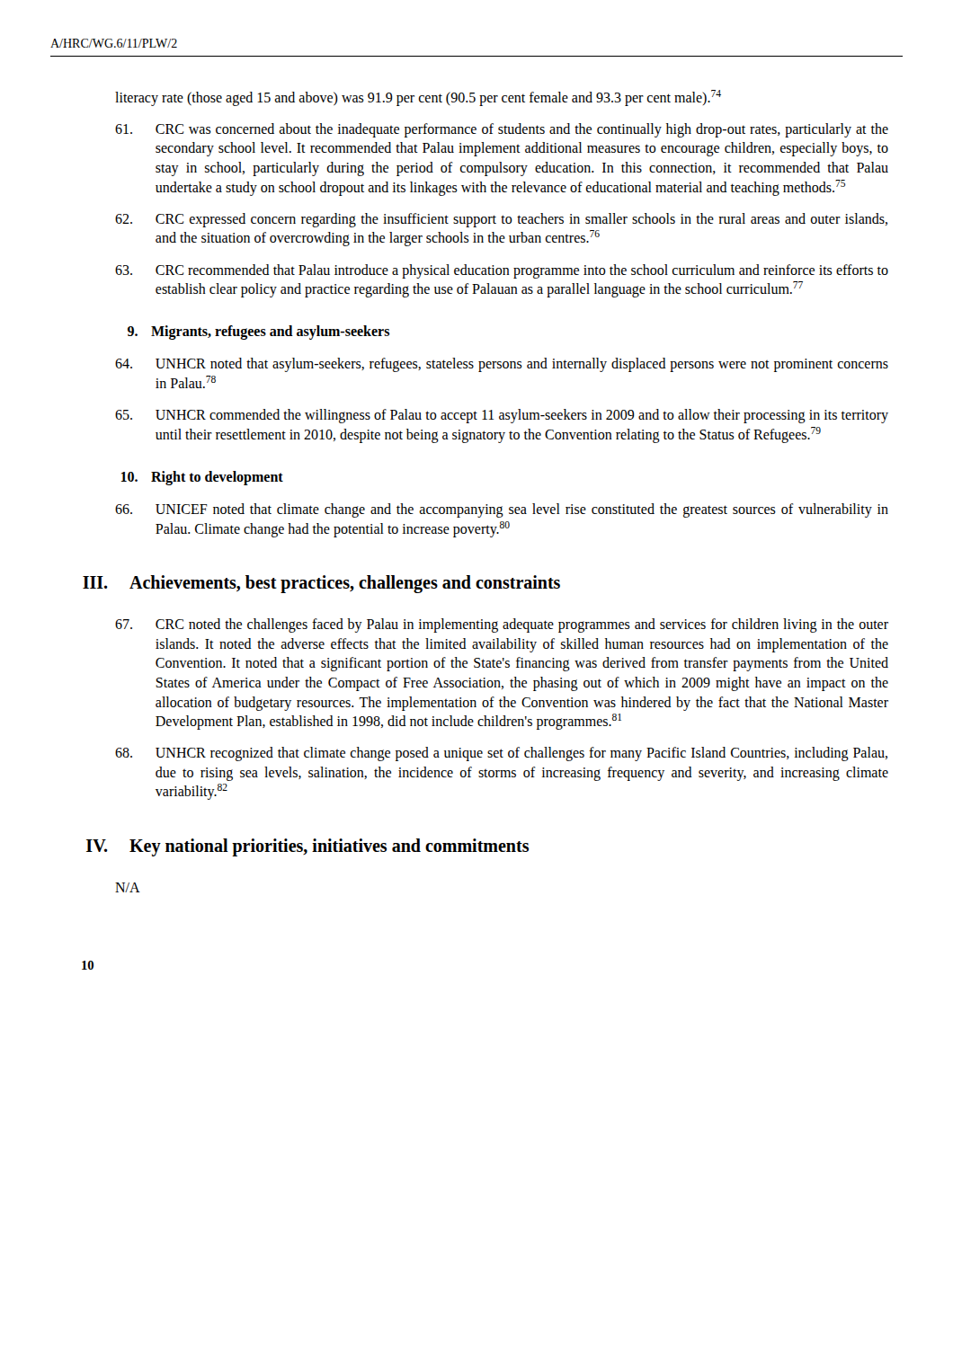A/HRC/WG.6/11/PLW/2
literacy rate (those aged 15 and above) was 91.9 per cent (90.5 per cent female and 93.3 per cent male).74
61.
CRC was concerned about the inadequate performance of students and the continually high drop-out rates, particularly at the secondary school level. It recommended that Palau implement additional measures to encourage children, especially boys, to stay in school, particularly during the period of compulsory education. In this connection, it recommended that Palau undertake a study on school dropout and its linkages with the relevance of educational material and teaching methods.75
62.
CRC expressed concern regarding the insufficient support to teachers in smaller schools in the rural areas and outer islands, and the situation of overcrowding in the larger schools in the urban centres.76
63.
CRC recommended that Palau introduce a physical education programme into the school curriculum and reinforce its efforts to establish clear policy and practice regarding the use of Palauan as a parallel language in the school curriculum.77
9. Migrants, refugees and asylum-seekers
64.
UNHCR noted that asylum-seekers, refugees, stateless persons and internally displaced persons were not prominent concerns in Palau.78
65.
UNHCR commended the willingness of Palau to accept 11 asylum-seekers in 2009 and to allow their processing in its territory until their resettlement in 2010, despite not being a signatory to the Convention relating to the Status of Refugees.79
10. Right to development
66.
UNICEF noted that climate change and the accompanying sea level rise constituted the greatest sources of vulnerability in Palau. Climate change had the potential to increase poverty.80
III. Achievements, best practices, challenges and constraints
67.
CRC noted the challenges faced by Palau in implementing adequate programmes and services for children living in the outer islands. It noted the adverse effects that the limited availability of skilled human resources had on implementation of the Convention. It noted that a significant portion of the State's financing was derived from transfer payments from the United States of America under the Compact of Free Association, the phasing out of which in 2009 might have an impact on the allocation of budgetary resources. The implementation of the Convention was hindered by the fact that the National Master Development Plan, established in 1998, did not include children's programmes.81
68.
UNHCR recognized that climate change posed a unique set of challenges for many Pacific Island Countries, including Palau, due to rising sea levels, salination, the incidence of storms of increasing frequency and severity, and increasing climate variability.82
IV. Key national priorities, initiatives and commitments
N/A
10